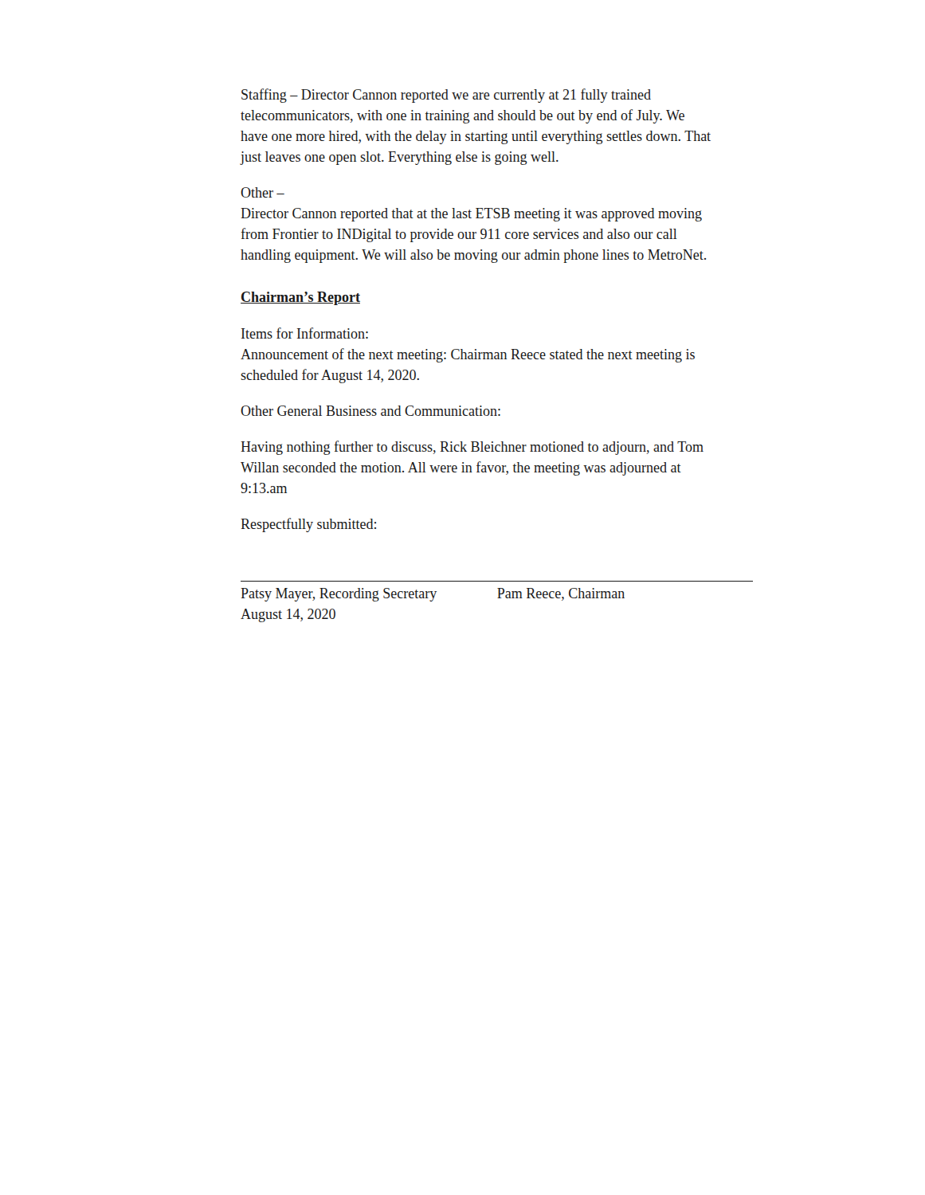Staffing – Director Cannon reported we are currently at 21 fully trained telecommunicators, with one in training and should be out by end of July. We have one more hired, with the delay in starting until everything settles down. That just leaves one open slot. Everything else is going well.
Other –
Director Cannon reported that at the last ETSB meeting it was approved moving from Frontier to INDigital to provide our 911 core services and also our call handling equipment. We will also be moving our admin phone lines to MetroNet.
Chairman’s Report
Items for Information:
Announcement of the next meeting: Chairman Reece stated the next meeting is scheduled for August 14, 2020.
Other General Business and Communication:
Having nothing further to discuss, Rick Bleichner motioned to adjourn, and Tom Willan seconded the motion. All were in favor, the meeting was adjourned at 9:13.am
Respectfully submitted:
| Patsy Mayer, Recording Secretary August 14, 2020 | Pam Reece, Chairman |